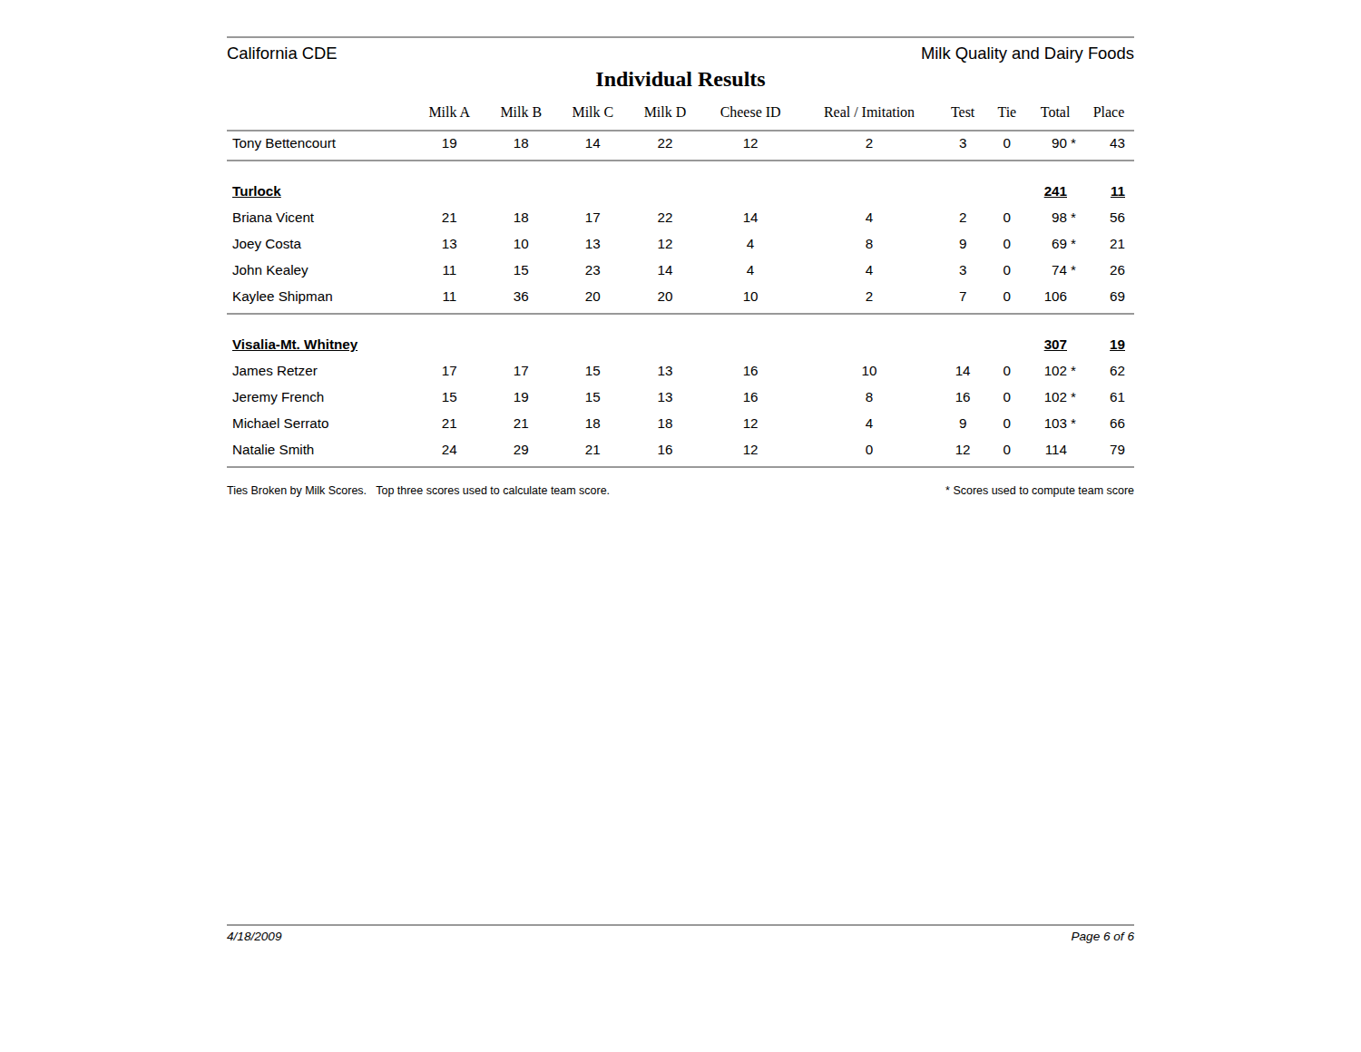California CDE Milk Quality and Dairy Foods
Individual Results
| | Milk A | Milk B | Milk C | Milk D | Cheese ID | Real / Imitation | Test | Tie | Total | Place |
| --- | --- | --- | --- | --- | --- | --- | --- | --- | --- | --- |
| Tony Bettencourt | 19 | 18 | 14 | 22 | 12 | 2 | 3 | 0 | 90 | * | 43 |
| Turlock | | | | | | | | | 241 | | 11 |
| Briana Vicent | 21 | 18 | 17 | 22 | 14 | 4 | 2 | 0 | 98 | * | 56 |
| Joey Costa | 13 | 10 | 13 | 12 | 4 | 8 | 9 | 0 | 69 | * | 21 |
| John Kealey | 11 | 15 | 23 | 14 | 4 | 4 | 3 | 0 | 74 | * | 26 |
| Kaylee Shipman | 11 | 36 | 20 | 20 | 10 | 2 | 7 | 0 | 106 | | 69 |
| Visalia-Mt. Whitney | | | | | | | | | 307 | | 19 |
| James Retzer | 17 | 17 | 15 | 13 | 16 | 10 | 14 | 0 | 102 | * | 62 |
| Jeremy French | 15 | 19 | 15 | 13 | 16 | 8 | 16 | 0 | 102 | * | 61 |
| Michael Serrato | 21 | 21 | 18 | 18 | 12 | 4 | 9 | 0 | 103 | * | 66 |
| Natalie Smith | 24 | 29 | 21 | 16 | 12 | 0 | 12 | 0 | 114 | | 79 |
Ties Broken by Milk Scores. Top three scores used to calculate team score. * Scores used to compute team score
4/18/2009 Page 6 of 6